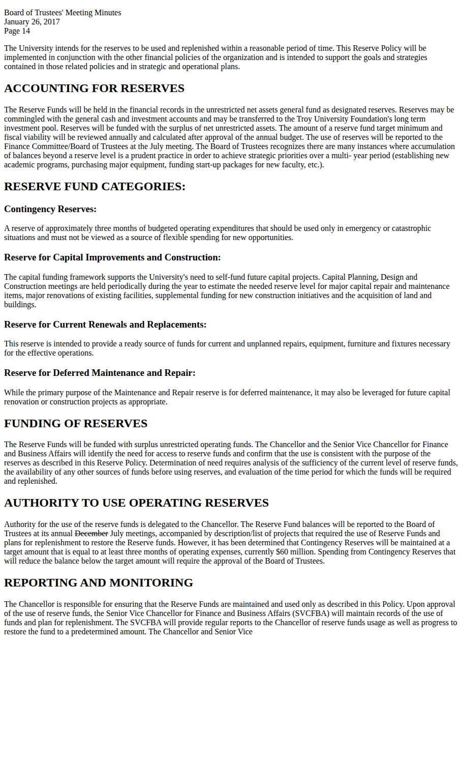Board of Trustees' Meeting Minutes
January 26, 2017
Page 14
The University intends for the reserves to be used and replenished within a reasonable period of time. This Reserve Policy will be implemented in conjunction with the other financial policies of the organization and is intended to support the goals and strategies contained in those related policies and in strategic and operational plans.
ACCOUNTING FOR RESERVES
The Reserve Funds will be held in the financial records in the unrestricted net assets general fund as designated reserves. Reserves may be commingled with the general cash and investment accounts and may be transferred to the Troy University Foundation's long term investment pool. Reserves will be funded with the surplus of net unrestricted assets. The amount of a reserve fund target minimum and fiscal viability will be reviewed annually and calculated after approval of the annual budget. The use of reserves will be reported to the Finance Committee/Board of Trustees at the July meeting. The Board of Trustees recognizes there are many instances where accumulation of balances beyond a reserve level is a prudent practice in order to achieve strategic priorities over a multi- year period (establishing new academic programs, purchasing major equipment, funding start-up packages for new faculty, etc.).
RESERVE FUND CATEGORIES:
Contingency Reserves:
A reserve of approximately three months of budgeted operating expenditures that should be used only in emergency or catastrophic situations and must not be viewed as a source of flexible spending for new opportunities.
Reserve for Capital Improvements and Construction:
The capital funding framework supports the University's need to self-fund future capital projects. Capital Planning, Design and Construction meetings are held periodically during the year to estimate the needed reserve level for major capital repair and maintenance items, major renovations of existing facilities, supplemental funding for new construction initiatives and the acquisition of land and buildings.
Reserve for Current Renewals and Replacements:
This reserve is intended to provide a ready source of funds for current and unplanned repairs, equipment, furniture and fixtures necessary for the effective operations.
Reserve for Deferred Maintenance and Repair:
While the primary purpose of the Maintenance and Repair reserve is for deferred maintenance, it may also be leveraged for future capital renovation or construction projects as appropriate.
FUNDING OF RESERVES
The Reserve Funds will be funded with surplus unrestricted operating funds. The Chancellor and the Senior Vice Chancellor for Finance and Business Affairs will identify the need for access to reserve funds and confirm that the use is consistent with the purpose of the reserves as described in this Reserve Policy. Determination of need requires analysis of the sufficiency of the current level of reserve funds, the availability of any other sources of funds before using reserves, and evaluation of the time period for which the funds will be required and replenished.
AUTHORITY TO USE OPERATING RESERVES
Authority for the use of the reserve funds is delegated to the Chancellor. The Reserve Fund balances will be reported to the Board of Trustees at its annual December July meetings, accompanied by description/list of projects that required the use of Reserve Funds and plans for replenishment to restore the Reserve funds. However, it has been determined that Contingency Reserves will be maintained at a target amount that is equal to at least three months of operating expenses, currently $60 million. Spending from Contingency Reserves that will reduce the balance below the target amount will require the approval of the Board of Trustees.
REPORTING AND MONITORING
The Chancellor is responsible for ensuring that the Reserve Funds are maintained and used only as described in this Policy. Upon approval of the use of reserve funds, the Senior Vice Chancellor for Finance and Business Affairs (SVCFBA) will maintain records of the use of funds and plan for replenishment. The SVCFBA will provide regular reports to the Chancellor of reserve funds usage as well as progress to restore the fund to a predetermined amount. The Chancellor and Senior Vice